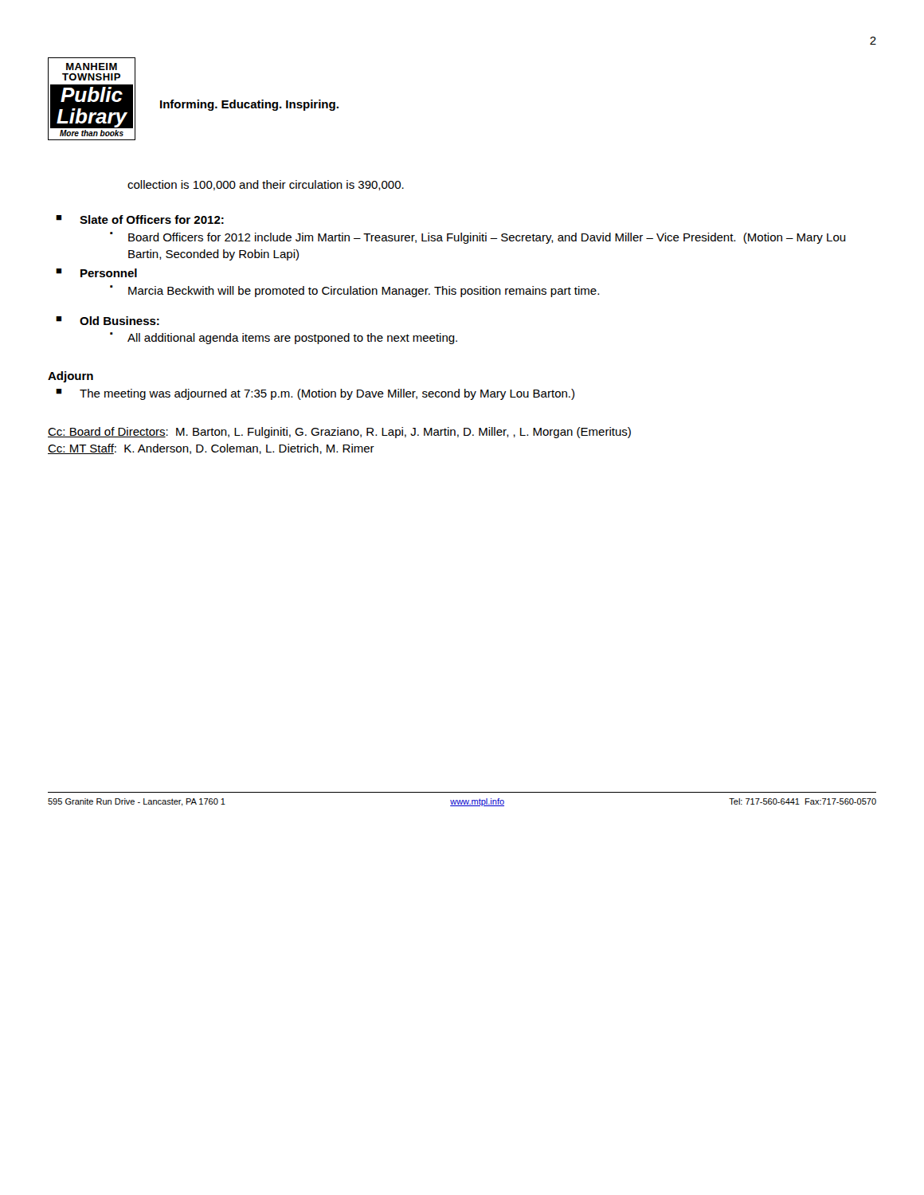2
MANHEIM
TOWNSHIP
Public
Library
More than books
Informing. Educating. Inspiring.
collection is 100,000 and their circulation is 390,000.
Slate of Officers for 2012:
Board Officers for 2012 include Jim Martin – Treasurer, Lisa Fulginiti – Secretary, and David Miller – Vice President. (Motion – Mary Lou Bartin, Seconded by Robin Lapi)
Personnel
Marcia Beckwith will be promoted to Circulation Manager. This position remains part time.
Old Business:
All additional agenda items are postponed to the next meeting.
Adjourn
The meeting was adjourned at 7:35 p.m. (Motion by Dave Miller, second by Mary Lou Barton.)
Cc: Board of Directors: M. Barton, L. Fulginiti, G. Graziano, R. Lapi, J. Martin, D. Miller, , L. Morgan (Emeritus)
Cc: MT Staff: K. Anderson, D. Coleman, L. Dietrich, M. Rimer
595 Granite Run Drive - Lancaster, PA 1760 1
www.mtpl.info
Tel: 717-560-6441 Fax:717-560-0570